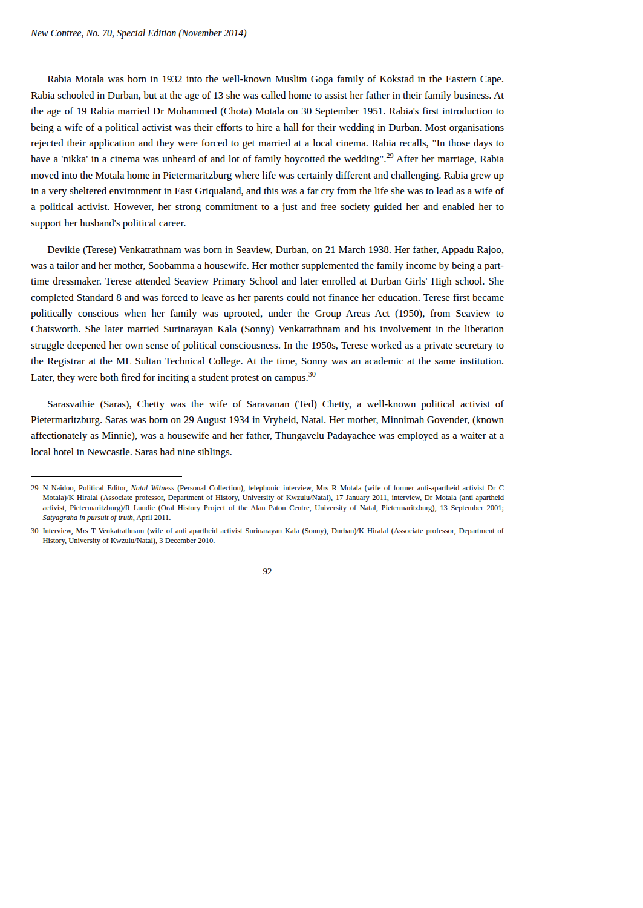New Contree, No. 70, Special Edition (November 2014)
Rabia Motala was born in 1932 into the well-known Muslim Goga family of Kokstad in the Eastern Cape. Rabia schooled in Durban, but at the age of 13 she was called home to assist her father in their family business. At the age of 19 Rabia married Dr Mohammed (Chota) Motala on 30 September 1951. Rabia's first introduction to being a wife of a political activist was their efforts to hire a hall for their wedding in Durban. Most organisations rejected their application and they were forced to get married at a local cinema. Rabia recalls, "In those days to have a 'nikka' in a cinema was unheard of and lot of family boycotted the wedding".29 After her marriage, Rabia moved into the Motala home in Pietermaritzburg where life was certainly different and challenging. Rabia grew up in a very sheltered environment in East Griqualand, and this was a far cry from the life she was to lead as a wife of a political activist. However, her strong commitment to a just and free society guided her and enabled her to support her husband's political career.
Devikie (Terese) Venkatrathnam was born in Seaview, Durban, on 21 March 1938. Her father, Appadu Rajoo, was a tailor and her mother, Soobamma a housewife. Her mother supplemented the family income by being a part-time dressmaker. Terese attended Seaview Primary School and later enrolled at Durban Girls' High school. She completed Standard 8 and was forced to leave as her parents could not finance her education. Terese first became politically conscious when her family was uprooted, under the Group Areas Act (1950), from Seaview to Chatsworth. She later married Surinarayan Kala (Sonny) Venkatrathnam and his involvement in the liberation struggle deepened her own sense of political consciousness. In the 1950s, Terese worked as a private secretary to the Registrar at the ML Sultan Technical College. At the time, Sonny was an academic at the same institution. Later, they were both fired for inciting a student protest on campus.30
Sarasvathie (Saras), Chetty was the wife of Saravanan (Ted) Chetty, a well-known political activist of Pietermaritzburg. Saras was born on 29 August 1934 in Vryheid, Natal. Her mother, Minnimah Govender, (known affectionately as Minnie), was a housewife and her father, Thungavelu Padayachee was employed as a waiter at a local hotel in Newcastle. Saras had nine siblings.
29 N Naidoo, Political Editor, Natal Witness (Personal Collection), telephonic interview, Mrs R Motala (wife of former anti-apartheid activist Dr C Motala)/K Hiralal (Associate professor, Department of History, University of Kwzulu/Natal), 17 January 2011, interview, Dr Motala (anti-apartheid activist, Pietermaritzburg)/R Lundie (Oral History Project of the Alan Paton Centre, University of Natal, Pietermaritzburg), 13 September 2001; Satyagraha in pursuit of truth, April 2011.
30 Interview, Mrs T Venkatrathnam (wife of anti-apartheid activist Surinarayan Kala (Sonny), Durban)/K Hiralal (Associate professor, Department of History, University of Kwzulu/Natal), 3 December 2010.
92